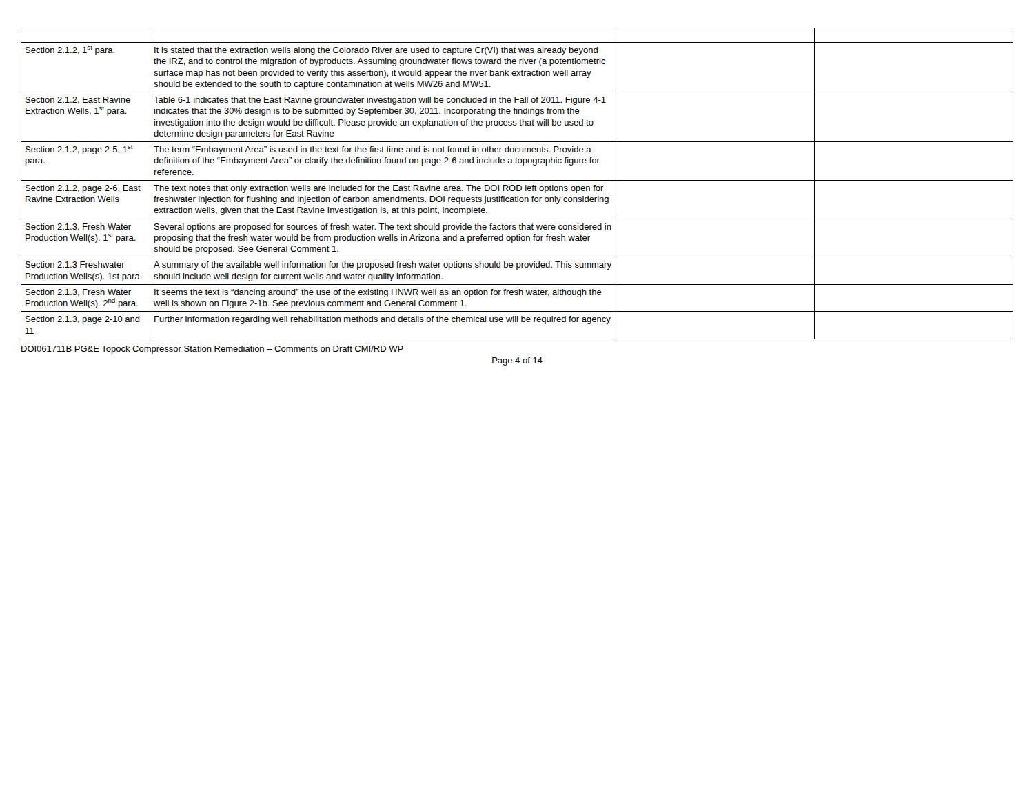| Section 2.1.2, 1 st para. | It is stated that the extraction wells along the Colorado River are used to capture Cr(VI) that was already beyond the IRZ, and to control the migration of byproducts. Assuming groundwater flows toward the river (a potentiometric surface map has not been provided to verify this assertion), it would appear the river bank extraction well array should be extended to the south to capture contamination at wells MW26 and MW51. | | |
| Section 2.1.2, East Ravine Extraction Wells, 1 st para. | Table 6-1 indicates that the East Ravine groundwater investigation will be concluded in the Fall of 2011. Figure 4-1 indicates that the 30% design is to be submitted by September 30, 2011. Incorporating the findings from the investigation into the design would be difficult. Please provide an explanation of the process that will be used to determine design parameters for East Ravine | | |
| Section 2.1.2, page 2-5, 1 st para. | The term “Embayment Area” is used in the text for the first time and is not found in other documents. Provide a definition of the “Embayment Area” or clarify the definition found on page 2-6 and include a topographic figure for reference. | | |
| Section 2.1.2, page 2-6, East Ravine Extraction Wells | The text notes that only extraction wells are included for the East Ravine area. The DOI ROD left options open for freshwater injection for flushing and injection of carbon amendments. DOI requests justification for only considering extraction wells, given that the East Ravine Investigation is, at this point, incomplete. | | |
| Section 2.1.3, Fresh Water Production Well(s). 1 st para. | Several options are proposed for sources of fresh water. The text should provide the factors that were considered in proposing that the fresh water would be from production wells in Arizona and a preferred option for fresh water should be proposed. See General Comment 1. | | |
| Section 2.1.3 Freshwater Production Wells(s). 1st para. | A summary of the available well information for the proposed fresh water options should be provided. This summary should include well design for current wells and water quality information. | | |
| Section 2.1.3, Fresh Water Production Well(s). 2 nd para. | It seems the text is “dancing around” the use of the existing HNWR well as an option for fresh water, although the well is shown on Figure 2-1b. See previous comment and General Comment 1. | | |
| Section 2.1.3, page 2-10 and 11 | Further information regarding well rehabilitation methods and details of the chemical use will be required for agency | | |
DOI061711B PG&E Topock Compressor Station Remediation – Comments on Draft CMI/RD WP
Page 4 of 14